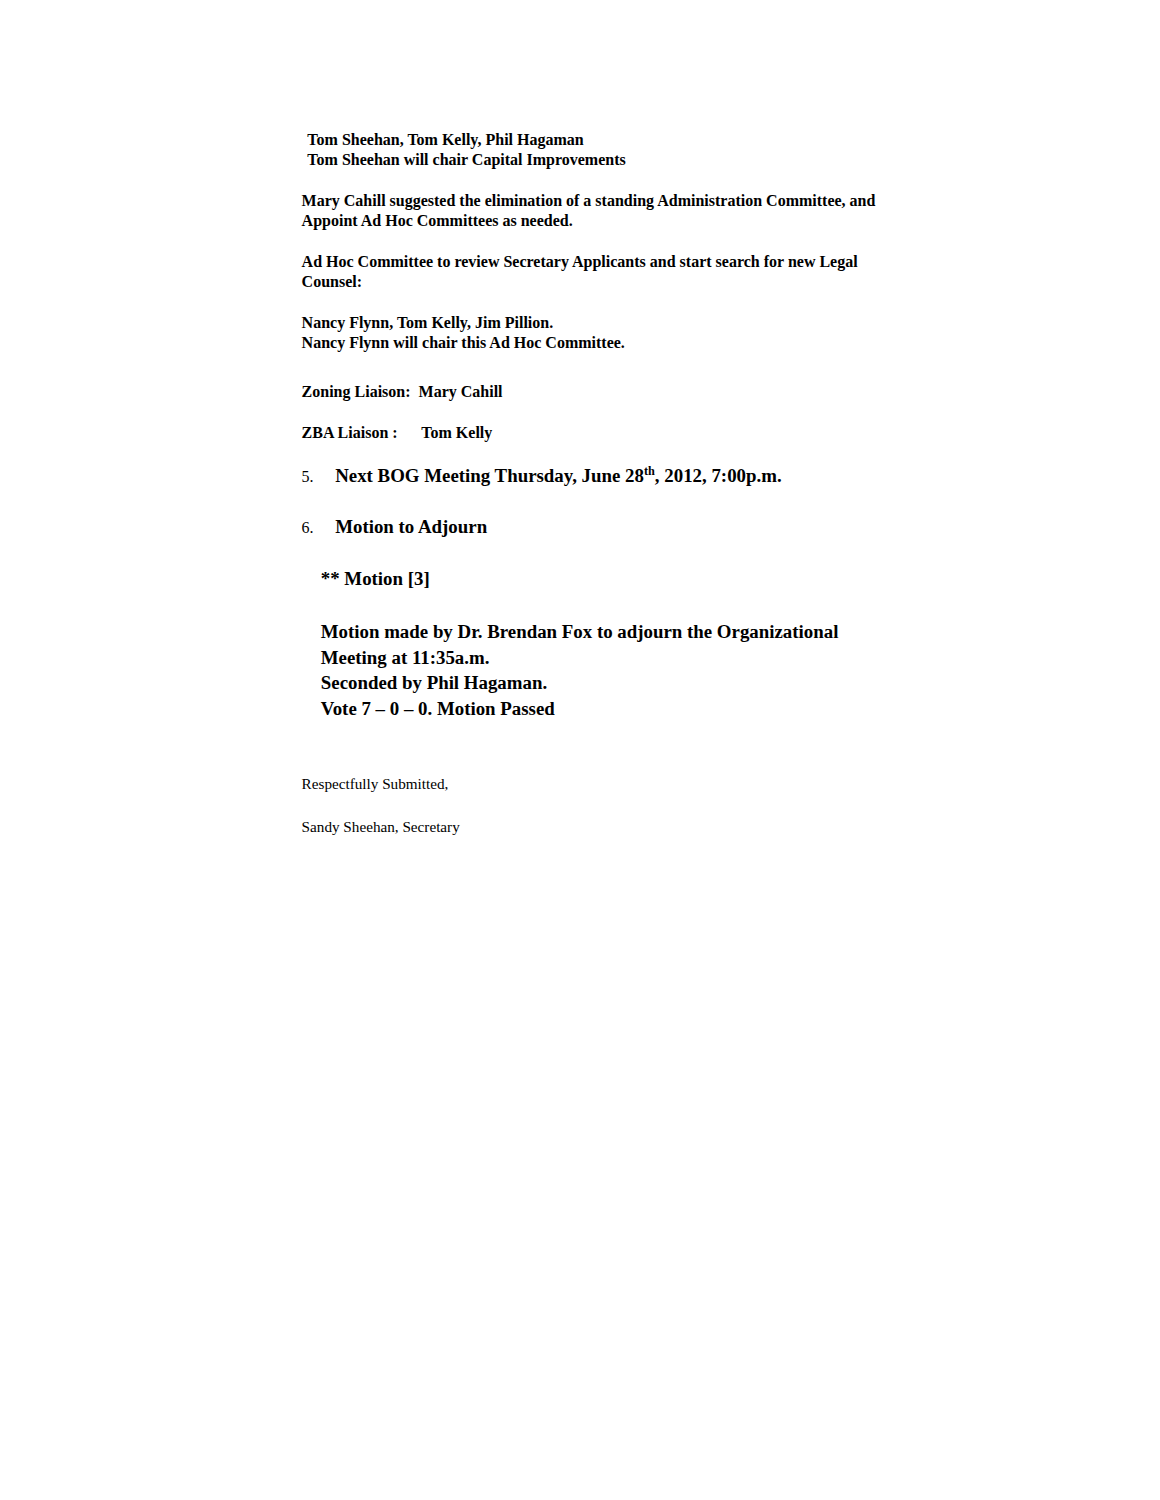Tom Sheehan, Tom Kelly, Phil Hagaman
Tom Sheehan will chair Capital Improvements
Mary Cahill suggested the elimination of a standing Administration Committee, and Appoint Ad Hoc Committees as needed.
Ad Hoc Committee to review Secretary Applicants and start search for new Legal Counsel:
Nancy Flynn, Tom Kelly, Jim Pillion.
Nancy Flynn will chair this Ad Hoc Committee.
Zoning Liaison: Mary Cahill
ZBA Liaison : Tom Kelly
5. Next BOG Meeting Thursday, June 28th, 2012, 7:00p.m.
6. Motion to Adjourn
** Motion [3]
Motion made by Dr. Brendan Fox to adjourn the Organizational Meeting at 11:35a.m.
Seconded by Phil Hagaman.
Vote 7 – 0 – 0. Motion Passed
Respectfully Submitted,
Sandy Sheehan, Secretary